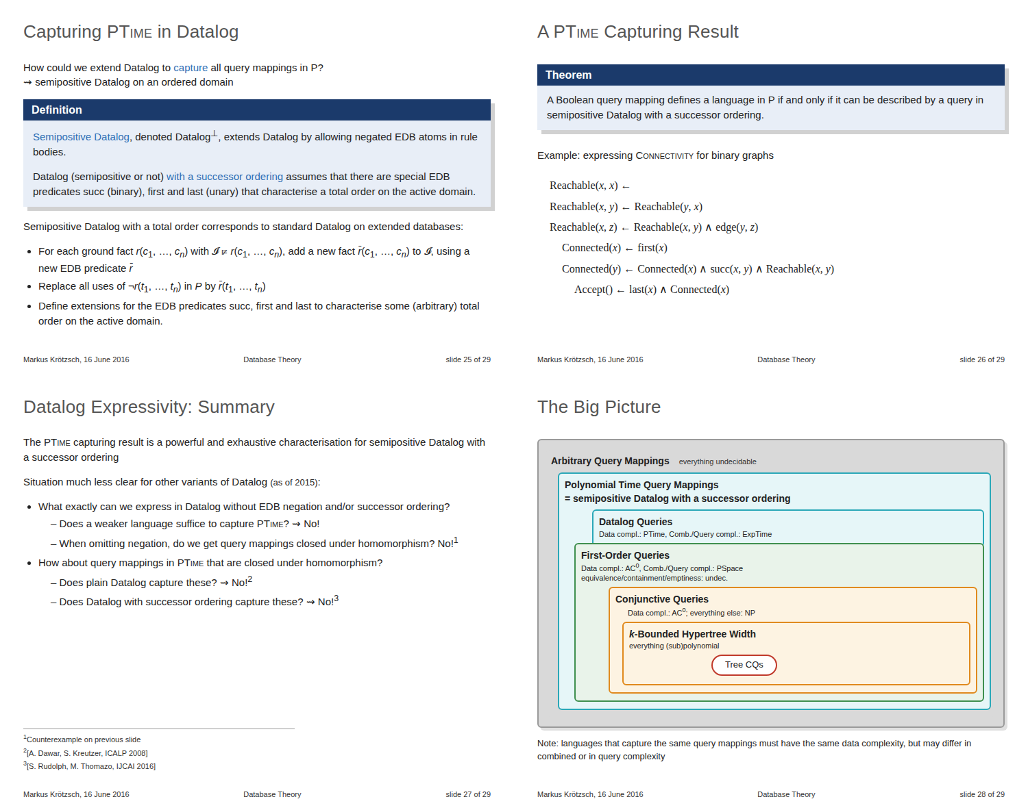Capturing PTime in Datalog
How could we extend Datalog to capture all query mappings in P?
⇝ semipositive Datalog on an ordered domain
Definition
Semipositive Datalog, denoted Datalog⊥, extends Datalog by allowing negated EDB atoms in rule bodies.
Datalog (semipositive or not) with a successor ordering assumes that there are special EDB predicates succ (binary), first and last (unary) that characterise a total order on the active domain.
Semipositive Datalog with a total order corresponds to standard Datalog on extended databases:
For each ground fact r(c1, …, cn) with 𝓘 ⊭ r(c1, …, cn), add a new fact r̄(c1, …, cn) to 𝓘, using a new EDB predicate r̄
Replace all uses of ¬r(t1, …, tn) in P by r̄(t1, …, tn)
Define extensions for the EDB predicates succ, first and last to characterise some (arbitrary) total order on the active domain.
Markus Krötzsch, 16 June 2016
Database Theory
slide 25 of 29
A PTime Capturing Result
Theorem
A Boolean query mapping defines a language in P if and only if it can be described by a query in semipositive Datalog with a successor ordering.
Example: expressing Connectivity for binary graphs
Reachable(x, x) ←
Reachable(x, y) ← Reachable(y, x)
Reachable(x, z) ← Reachable(x, y) ∧ edge(y, z)
Connected(x) ← first(x)
Connected(y) ← Connected(x) ∧ succ(x, y) ∧ Reachable(x, y)
Accept() ← last(x) ∧ Connected(x)
Markus Krötzsch, 16 June 2016
Database Theory
slide 26 of 29
Datalog Expressivity: Summary
The PTime capturing result is a powerful and exhaustive characterisation for semipositive Datalog with a successor ordering
Situation much less clear for other variants of Datalog (as of 2015):
What exactly can we express in Datalog without EDB negation and/or successor ordering?
Does a weaker language suffice to capture PTime? ⇝ No!
When omitting negation, do we get query mappings closed under homomorphism? No!1
How about query mappings in PTime that are closed under homomorphism?
Does plain Datalog capture these? ⇝ No!2
Does Datalog with successor ordering capture these? ⇝ No!3
1Counterexample on previous slide
2[A. Dawar, S. Kreutzer, ICALP 2008]
3[S. Rudolph, M. Thomazo, IJCAI 2016]
Markus Krötzsch, 16 June 2016
Database Theory
slide 27 of 29
The Big Picture
Arbitrary Query Mappings everything undecidable
Polynomial Time Query Mappings
= semipositive Datalog with a successor ordering
Datalog Queries Data compl.: PTime, Comb./Query compl.: ExpTime
First-Order Queries Data compl.: AC0, Comb./Query compl.: PSpace
equivalence/containment/emptiness: undec.
Conjunctive Queries Data compl.: AC0; everything else: NP
k-Bounded Hypertree Width everything (sub)polynomial
Tree CQs
Note: languages that capture the same query mappings must have the same data complexity, but may differ in combined or in query complexity
Markus Krötzsch, 16 June 2016
Database Theory
slide 28 of 29